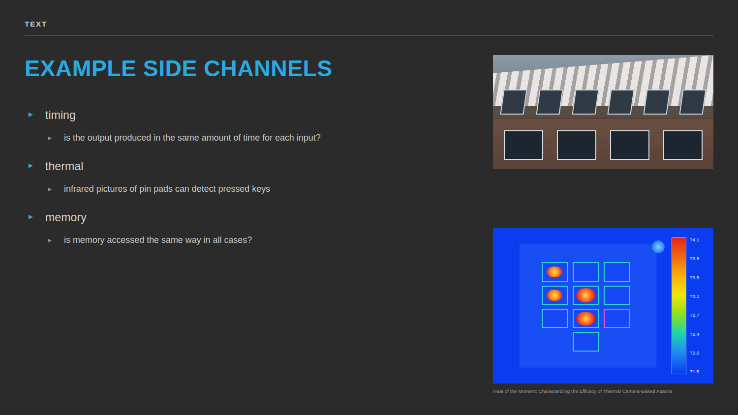TEXT
Example Side Channels
timing
is the output produced in the same amount of time for each input?
thermal
infrared pictures of pin pads can detect pressed keys
memory
is memory accessed the same way in all cases?
74.1 73.8 73.5 73.1 72.7 72.4 72.0 71.5
Heat of the Moment: Characterizing the Efficacy of Thermal Camera-Based Attacks